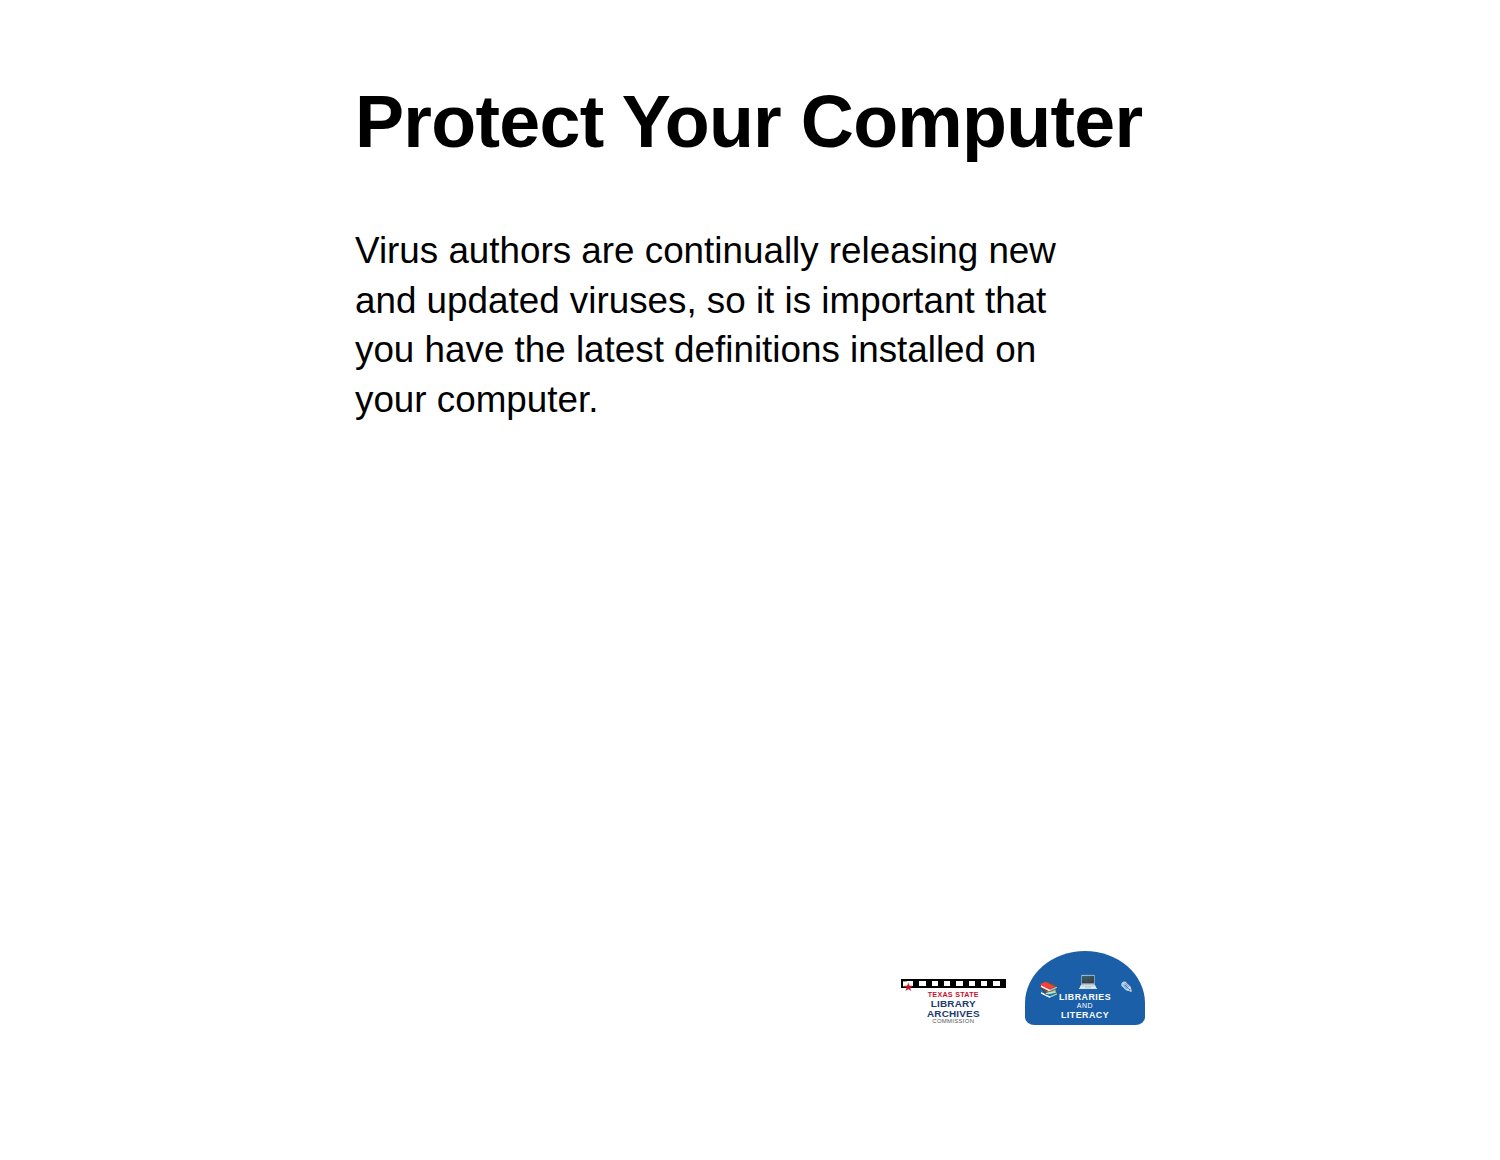Protect Your Computer
Virus authors are continually releasing new and updated viruses, so it is important that you have the latest definitions installed on your computer.
★
TEXAS STATE LIBRARY ARCHIVES COMMISSION
📚 💻 ✎ LIBRARIES AND LITERACY